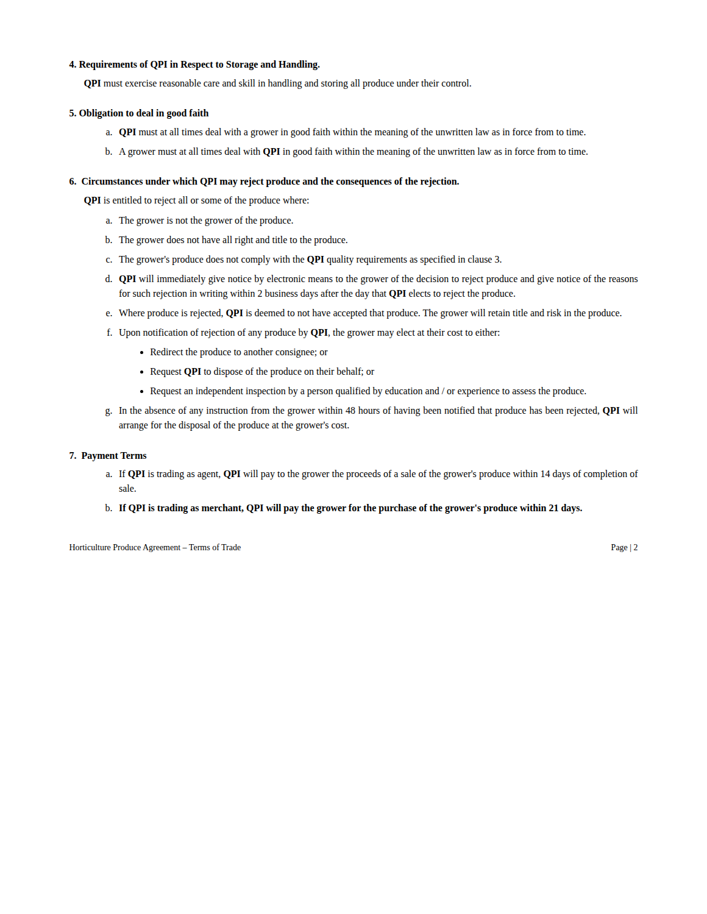4. Requirements of QPI in Respect to Storage and Handling.
QPI must exercise reasonable care and skill in handling and storing all produce under their control.
5. Obligation to deal in good faith
QPI must at all times deal with a grower in good faith within the meaning of the unwritten law as in force from to time.
A grower must at all times deal with QPI in good faith within the meaning of the unwritten law as in force from to time.
6. Circumstances under which QPI may reject produce and the consequences of the rejection.
QPI is entitled to reject all or some of the produce where:
The grower is not the grower of the produce.
The grower does not have all right and title to the produce.
The grower's produce does not comply with the QPI quality requirements as specified in clause 3.
QPI will immediately give notice by electronic means to the grower of the decision to reject produce and give notice of the reasons for such rejection in writing within 2 business days after the day that QPI elects to reject the produce.
Where produce is rejected, QPI is deemed to not have accepted that produce. The grower will retain title and risk in the produce.
Upon notification of rejection of any produce by QPI, the grower may elect at their cost to either:
Redirect the produce to another consignee; or
Request QPI to dispose of the produce on their behalf; or
Request an independent inspection by a person qualified by education and / or experience to assess the produce.
In the absence of any instruction from the grower within 48 hours of having been notified that produce has been rejected, QPI will arrange for the disposal of the produce at the grower's cost.
7. Payment Terms
If QPI is trading as agent, QPI will pay to the grower the proceeds of a sale of the grower's produce within 14 days of completion of sale.
If QPI is trading as merchant, QPI will pay the grower for the purchase of the grower's produce within 21 days.
Horticulture Produce Agreement – Terms of Trade Page | 2